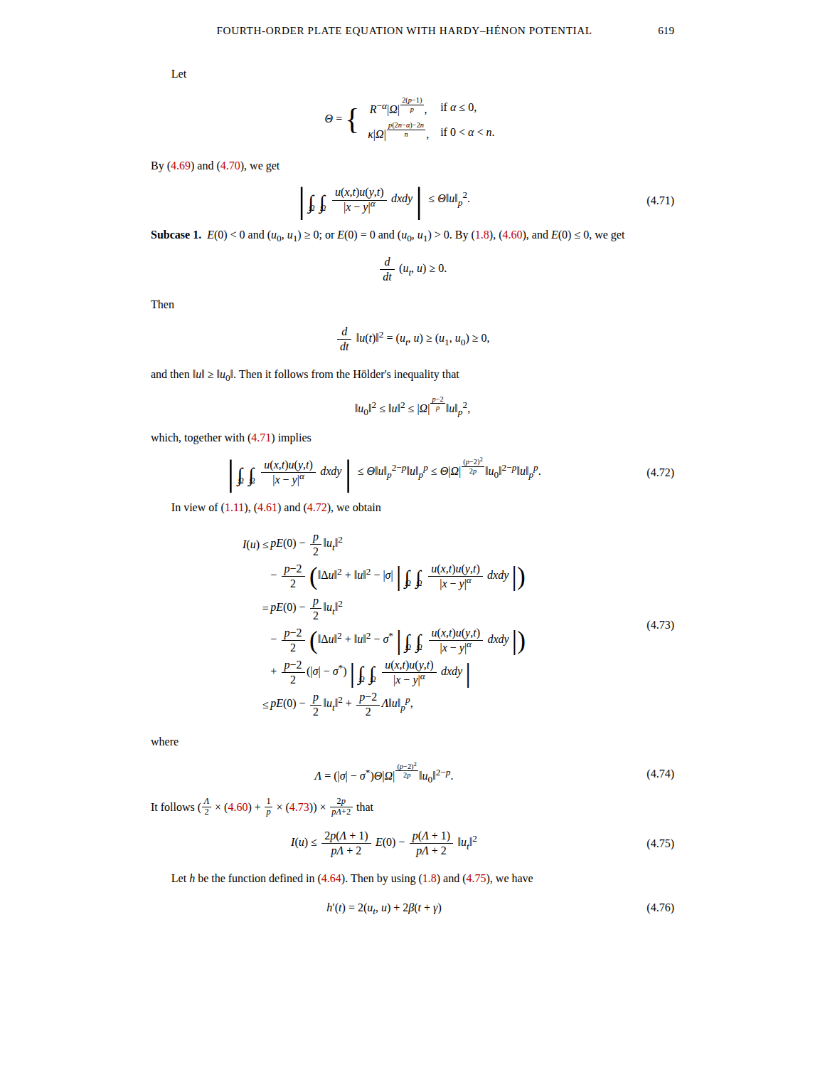FOURTH-ORDER PLATE EQUATION WITH HARDY–HÉNON POTENTIAL 619
Let
Θ = {
| R − α / Ω / 2( p −1) p , | if α ≤ 0, |
| κ / Ω / p (2 n − α )−2 n n , | if 0 < α < n . |
By (4.69) and (4.70), we get
| ∫Ω ∫Ω u(x,t)u(y,t) |x − y|α dxdy | ≤ Θ‖u‖p2.
(4.71)
Subcase 1. E(0) < 0 and (u0, u1) ≥ 0; or E(0) = 0 and (u0, u1) > 0. By (1.8), (4.60), and E(0) ≤ 0, we get
ddt (ut, u) ≥ 0.
Then
ddt ‖u(t)‖2 = (ut, u) ≥ (u1, u0) ≥ 0,
and then ‖u‖ ≥ ‖u0‖. Then it follows from the Hölder's inequality that
‖u0‖2 ≤ ‖u‖2 ≤ |Ω|p−2 p‖u‖p2,
which, together with (4.71) implies
| ∫Ω ∫Ω u(x,t)u(y,t) |x − y|α dxdy | ≤ Θ‖u‖p2−p‖u‖pp ≤ Θ|Ω|(p−2)22p‖u0‖2−p‖u‖pp.
(4.72)
In view of (1.11), (4.61) and (4.72), we obtain
| I ( u ) ≤ | pE (0) − p 2 ‖ u t ‖ 2 |
| | − p −2 2 ( ‖Δ u ‖ 2 + ‖ u ‖ 2 − / σ / / ∫ Ω ∫ Ω u ( x , t ) u ( y , t ) / x − y / α dxdy / ) |
| = | pE (0) − p 2 ‖ u t ‖ 2 |
| | − p −2 2 ( ‖Δ u ‖ 2 + ‖ u ‖ 2 − σ * / ∫ Ω ∫ Ω u ( x , t ) u ( y , t ) / x − y / α dxdy / ) |
| | + p −2 2 (/ σ / − σ * ) / ∫ Ω ∫ Ω u ( x , t ) u ( y , t ) / x − y / α dxdy / |
| ≤ | pE (0) − p 2 ‖ u t ‖ 2 + p −2 2 Λ ‖ u ‖ p p , |
(4.73)
where
Λ = (|σ| − σ*)Θ|Ω|(p−2)22p‖u0‖2−p.
(4.74)
It follows (Λ 2 × (4.60) + 1 p × (4.73)) × 2p pΛ+2 that
I(u) ≤ 2p(Λ + 1) pΛ + 2 E(0) − p(Λ + 1) pΛ + 2 ‖ut‖2
(4.75)
Let h be the function defined in (4.64). Then by using (1.8) and (4.75), we have
h′(t) = 2(ut, u) + 2β(t + γ)
(4.76)